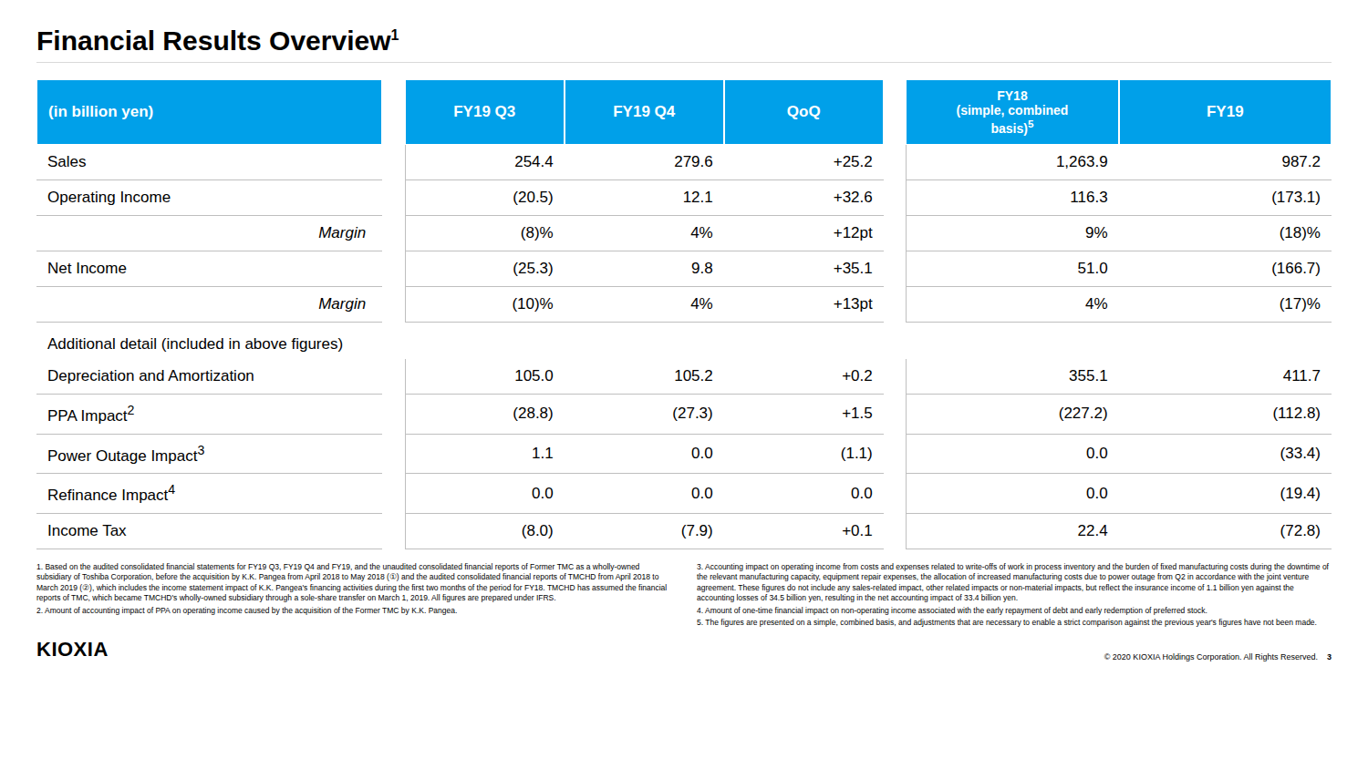Financial Results Overview1
| (in billion yen) | | FY19 Q3 | FY19 Q4 | QoQ | | FY18 (simple, combined basis) 5 | FY19 |
| --- | --- | --- | --- | --- | --- | --- | --- |
| Sales | | 254.4 | 279.6 | +25.2 | | 1,263.9 | 987.2 |
| Operating Income | | (20.5) | 12.1 | +32.6 | | 116.3 | (173.1) |
| Margin | | (8)% | 4% | +12pt | | 9% | (18)% |
| Net Income | | (25.3) | 9.8 | +35.1 | | 51.0 | (166.7) |
| Margin | | (10)% | 4% | +13pt | | 4% | (17)% |
| Additional detail (included in above figures) |
| Depreciation and Amortization | | 105.0 | 105.2 | +0.2 | | 355.1 | 411.7 |
| PPA Impact 2 | | (28.8) | (27.3) | +1.5 | | (227.2) | (112.8) |
| Power Outage Impact 3 | | 1.1 | 0.0 | (1.1) | | 0.0 | (33.4) |
| Refinance Impact 4 | | 0.0 | 0.0 | 0.0 | | 0.0 | (19.4) |
| Income Tax | | (8.0) | (7.9) | +0.1 | | 22.4 | (72.8) |
1. Based on the audited consolidated financial statements for FY19 Q3, FY19 Q4 and FY19, and the unaudited consolidated financial reports of Former TMC as a wholly-owned subsidiary of Toshiba Corporation, before the acquisition by K.K. Pangea from April 2018 to May 2018 (①) and the audited consolidated financial reports of TMCHD from April 2018 to March 2019 (②), which includes the income statement impact of K.K. Pangea's financing activities during the first two months of the period for FY18. TMCHD has assumed the financial reports of TMC, which became TMCHD's wholly-owned subsidiary through a sole-share transfer on March 1, 2019. All figures are prepared under IFRS.
2. Amount of accounting impact of PPA on operating income caused by the acquisition of the Former TMC by K.K. Pangea.
3. Accounting impact on operating income from costs and expenses related to write-offs of work in process inventory and the burden of fixed manufacturing costs during the downtime of the relevant manufacturing capacity, equipment repair expenses, the allocation of increased manufacturing costs due to power outage from Q2 in accordance with the joint venture agreement. These figures do not include any sales-related impact, other related impacts or non-material impacts, but reflect the insurance income of 1.1 billion yen against the accounting losses of 34.5 billion yen, resulting in the net accounting impact of 33.4 billion yen.
4. Amount of one-time financial impact on non-operating income associated with the early repayment of debt and early redemption of preferred stock.
5. The figures are presented on a simple, combined basis, and adjustments that are necessary to enable a strict comparison against the previous year's figures have not been made.
KIOXIA
© 2020 KIOXIA Holdings Corporation. All Rights Reserved.3